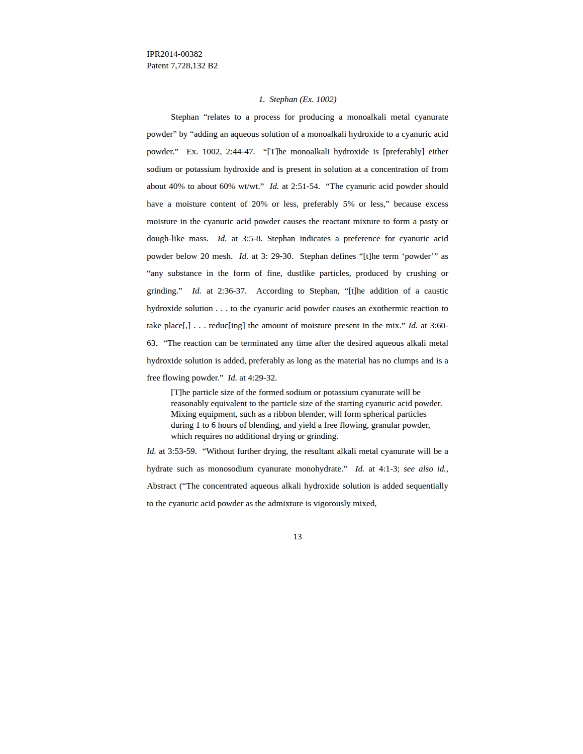IPR2014-00382
Patent 7,728,132 B2
1. Stephan (Ex. 1002)
Stephan “relates to a process for producing a monoalkali metal cyanurate powder” by “adding an aqueous solution of a monoalkali hydroxide to a cyanuric acid powder.” Ex. 1002, 2:44-47. “[T]he monoalkali hydroxide is [preferably] either sodium or potassium hydroxide and is present in solution at a concentration of from about 40% to about 60% wt/wt.” Id. at 2:51-54. “The cyanuric acid powder should have a moisture content of 20% or less, preferably 5% or less,” because excess moisture in the cyanuric acid powder causes the reactant mixture to form a pasty or dough-like mass. Id. at 3:5-8. Stephan indicates a preference for cyanuric acid powder below 20 mesh. Id. at 3: 29-30. Stephan defines “[t]he term ‘powder’” as “any substance in the form of fine, dustlike particles, produced by crushing or grinding.” Id. at 2:36-37. According to Stephan, “[t]he addition of a caustic hydroxide solution . . . to the cyanuric acid powder causes an exothermic reaction to take place[,] . . . reduc[ing] the amount of moisture present in the mix.” Id. at 3:60-63. “The reaction can be terminated any time after the desired aqueous alkali metal hydroxide solution is added, preferably as long as the material has no clumps and is a free flowing powder.” Id. at 4:29-32.
[T]he particle size of the formed sodium or potassium cyanurate will be reasonably equivalent to the particle size of the starting cyanuric acid powder. Mixing equipment, such as a ribbon blender, will form spherical particles during 1 to 6 hours of blending, and yield a free flowing, granular powder, which requires no additional drying or grinding.
Id. at 3:53-59. “Without further drying, the resultant alkali metal cyanurate will be a hydrate such as monosodium cyanurate monohydrate.” Id. at 4:1-3; see also id., Abstract (“The concentrated aqueous alkali hydroxide solution is added sequentially to the cyanuric acid powder as the admixture is vigorously mixed,
13